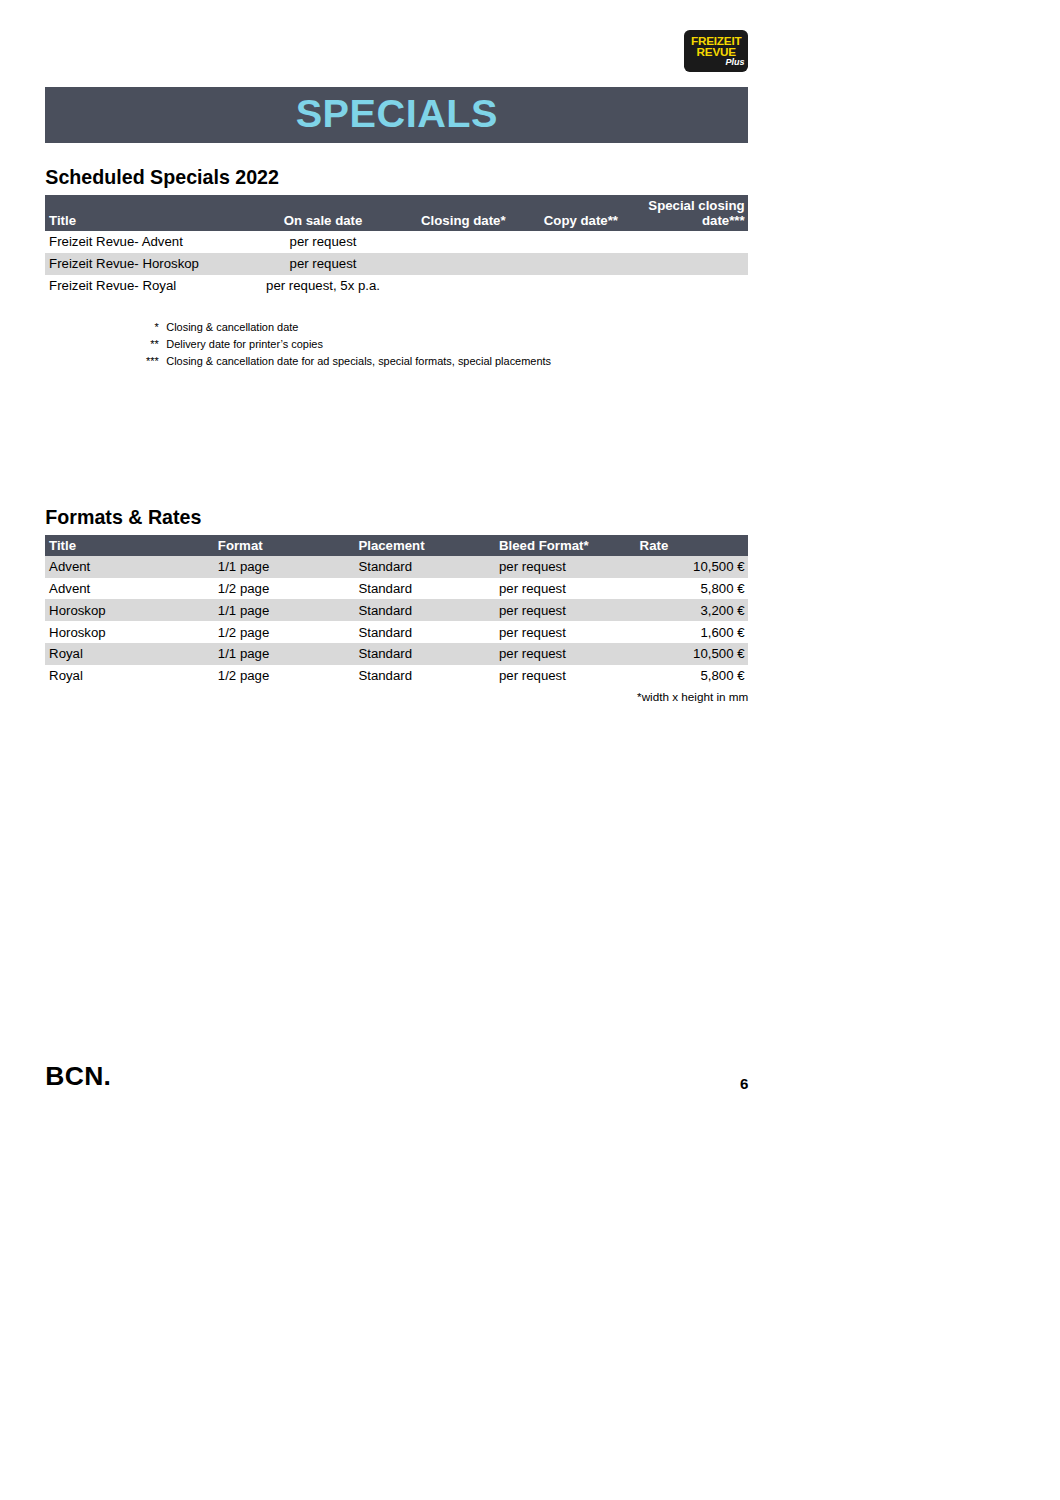FREIZEIT
REVUE
Plus
SPECIALS
Scheduled Specials 2022
| Title | On sale date | Closing date* | Copy date** | Special closing date*** |
| --- | --- | --- | --- | --- |
| Freizeit Revue- Advent | per request | | | |
| Freizeit Revue- Horoskop | per request | | | |
| Freizeit Revue- Royal | per request, 5x p.a. | | | |
*
Closing & cancellation date
**
Delivery date for printer’s copies
***
Closing & cancellation date for ad specials, special formats, special placements
Formats & Rates
| Title | Format | Placement | Bleed Format* | Rate |
| --- | --- | --- | --- | --- |
| Advent | 1/1 page | Standard | per request | 10,500 € |
| Advent | 1/2 page | Standard | per request | 5,800 € |
| Horoskop | 1/1 page | Standard | per request | 3,200 € |
| Horoskop | 1/2 page | Standard | per request | 1,600 € |
| Royal | 1/1 page | Standard | per request | 10,500 € |
| Royal | 1/2 page | Standard | per request | 5,800 € |
*width x height in mm
BCN.
6